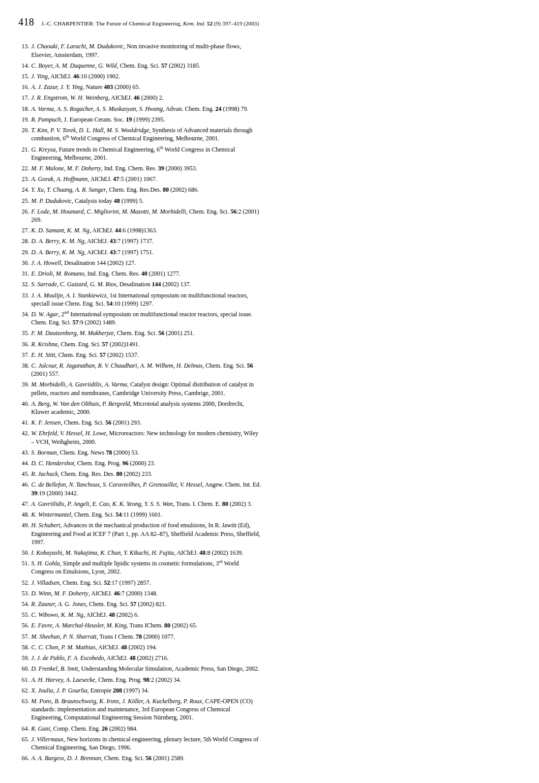418
J.-C. CHARPENTIER: The Future of Chemical Engineering, Kem. Ind. 52 (9) 397–419 (2003)
13. J. Chaouki, F. Larachi, M. Dudukovic, Non invasive monitoring of multi-phase flows, Elsevier, Amsterdam, 1997.
14. C. Boyer, A. M. Duquenne, G. Wild, Chem. Eng. Sci. 57 (2002) 3185.
15. J. Ying, AIChEJ. 46:10 (2000) 1902.
16. A. J. Zazur, J. Y. Ying, Nature 403 (2000) 65.
17. J. R. Engstrom, W. H. Weinberg, AIChEJ. 46 (2000) 2.
18. A. Varma, A. S. Rogacher, A. S. Muskasyan, S. Hwang, Advan. Chem. Eng. 24 (1998) 79.
19. R. Pampuch, J. European Ceram. Soc. 19 (1999) 2395.
20. T. Kim, P. V. Torek, D. L. Hall, M. S. Wooldridge, Synthesis of Advanced materials through combustion, 6th World Congress of Chemical Engineering, Melbourne, 2001.
21. G. Kreysa, Future trends in Chemical Engineering, 6th World Congress in Chemical Engineering, Melbourne, 2001.
22. M. F. Malone, M. F. Doherty, Ind. Eng. Chem. Res. 39 (2000) 3953.
23. A. Gorak, A. Hoffmann, AIChEJ. 47:5 (2001) 1067.
24. Y. Xu, T. Chuang, A. R. Sanger, Chem. Eng. Res.Des. 80 (2002) 686.
25. M. P. Dudukovic, Catalysis today 48 (1999) 5.
26. F. Lode, M. Houmard, C. Migliorini, M. Mazotti, M. Morbidelli, Chem. Eng. Sci. 56:2 (2001) 269.
27. K. D. Samant, K. M. Ng, AIChEJ. 44:6 (1998)1363.
28. D. A. Berry, K. M. Ng, AIChEJ. 43:7 (1997) 1737.
29. D. A. Berry, K. M. Ng, AIChEJ. 43:7 (1997) 1751.
30. J. A. Howell, Desalination 144 (2002) 127.
31. E. Drioli, M. Romano, Ind. Eng. Chem. Res. 40 (2001) 1277.
32. S. Sarrade, C. Guizard, G. M. Rios, Desalination 144 (2002) 137.
33. J. A. Moulijn, A. I. Stankiewicz, 1st International symposium on multifunctional reactors, speciall issue Chem. Eng. Sci. 54:10 (1999) 1297.
34. D. W. Agar, 2nd International symposium on multifunctional reactor reactors, special issue. Chem. Eng. Sci. 57:9 (2002) 1489.
35. F. M. Dautzenberg, M. Mukherjee, Chem. Eng. Sci. 56 (2001) 251.
36. R. Krishna, Chem. Eng. Sci. 57 (2002)1491.
37. E. H. Stitt, Chem. Eng. Sci. 57 (2002) 1537.
38. C. Julcour, R. Jaganathan, R. V. Chaudhari, A. M. Wilhem, H. Delmas, Chem. Eng. Sci. 56 (2001) 557.
39. M. Morbidelli, A. Gavriidilis, A. Varma, Catalyst design: Optimal distribution of catalyst in pellets, reactors and membranes, Cambridge University Press, Cambrige, 2001.
40. A. Berg, W. Van den Olthuis, P. Bergveld, Micrototal analysis systems 2000, Dordrecht, Kluwer academic, 2000.
41. K. F. Jensen, Chem. Eng. Sci. 56 (2001) 293.
42. W. Ehrfeld, V. Hessel, H. Lowe, Microreactors: New technology for modern chemistry, Wiley – VCH, Weihgheim, 2000.
43. S. Borman, Chem. Eng. News 78 (2000) 53.
44. D. C. Hendershot, Chem. Eng. Prog. 96 (2000) 23.
45. R. Jachuck, Chem. Eng. Res. Des. 80 (2002) 233.
46. C. de Bellefon, N. Tanchoux, S. Caravieilhes, P. Grenouillet, V. Hessel, Angew. Chem. Int. Ed. 39:19 (2000) 3442.
47. A. Gavriilidis, P. Angeli, E. Cao, K. K. Yeong, Y. S. S. Wan, Trans. I. Chem. E. 80 (2002) 3.
48. K. Wintermantel, Chem. Eng. Sci. 54:11 (1999) 1601.
49. H. Schubert, Advances in the mechanical production of food emulsions, In R. Jawitt (Ed), Engineering and Food at ICEF 7 (Part 1, pp. AA 82–87), Sheffield Academic Press, Sheffield, 1997.
50. I. Kobayashi, M. Nakajima, K. Chun, Y. Kikuchi, H. Fujita, AIChEJ. 48:8 (2002) 1639.
51. S. H. Gohla, Simple and multiple lipidic systems in cosmetic formulations, 3rd World Congress on Emulsions, Lyon, 2002.
52. J. Villadsen, Chem. Eng. Sci. 52:17 (1997) 2857.
53. D. Winn, M. F. Doherty, AIChEJ. 46:7 (2000) 1348.
54. R. Zauner, A. G. Jones, Chem. Eng. Sci. 57 (2002) 821.
55. C. Wibowo, K. M. Ng, AIChEJ. 48 (2002) 6.
56. E. Favre, A. Marchal-Heusler, M. King, Trans IChem. 80 (2002) 65.
57. M. Sheehan, P. N. Sharratt, Trans I Chem. 78 (2000) 1077.
58. C. C. Chen, P. M. Mathias, AIChEJ. 48 (2002) 194.
59. J. J. de Pablo, F. A. Escobedo, AIChEJ. 48 (2002) 2716.
60. D. Frenkel, B. Smit, Understanding Molecular Simulation, Academic Press, San Diego, 2002.
61. A. H. Harvey, A. Laesecke, Chem. Eng. Prog. 98:2 (2002) 34.
62. X. Joulia, J. P. Gourlia, Entropie 208 (1997) 34.
63. M. Pons, B. Braunschweig, K. Irons, J. Köller, A. Kuckelberg, P. Roux, CAPE-OPEN (CO) standards: implementation and maintenance, 3rd European Congress of Chemical Engineering, Computational Engineering Session Nürnberg, 2001.
64. R. Gani, Comp. Chem. Eng. 26 (2002) 984.
65. J. Villermaux, New horizons in chemical engineering, plenary lecture, 5th World Congress of Chemical Engineering, San Diego, 1996.
66. A. A. Burgess, D. J. Brennan, Chem. Eng. Sci. 56 (2001) 2589.